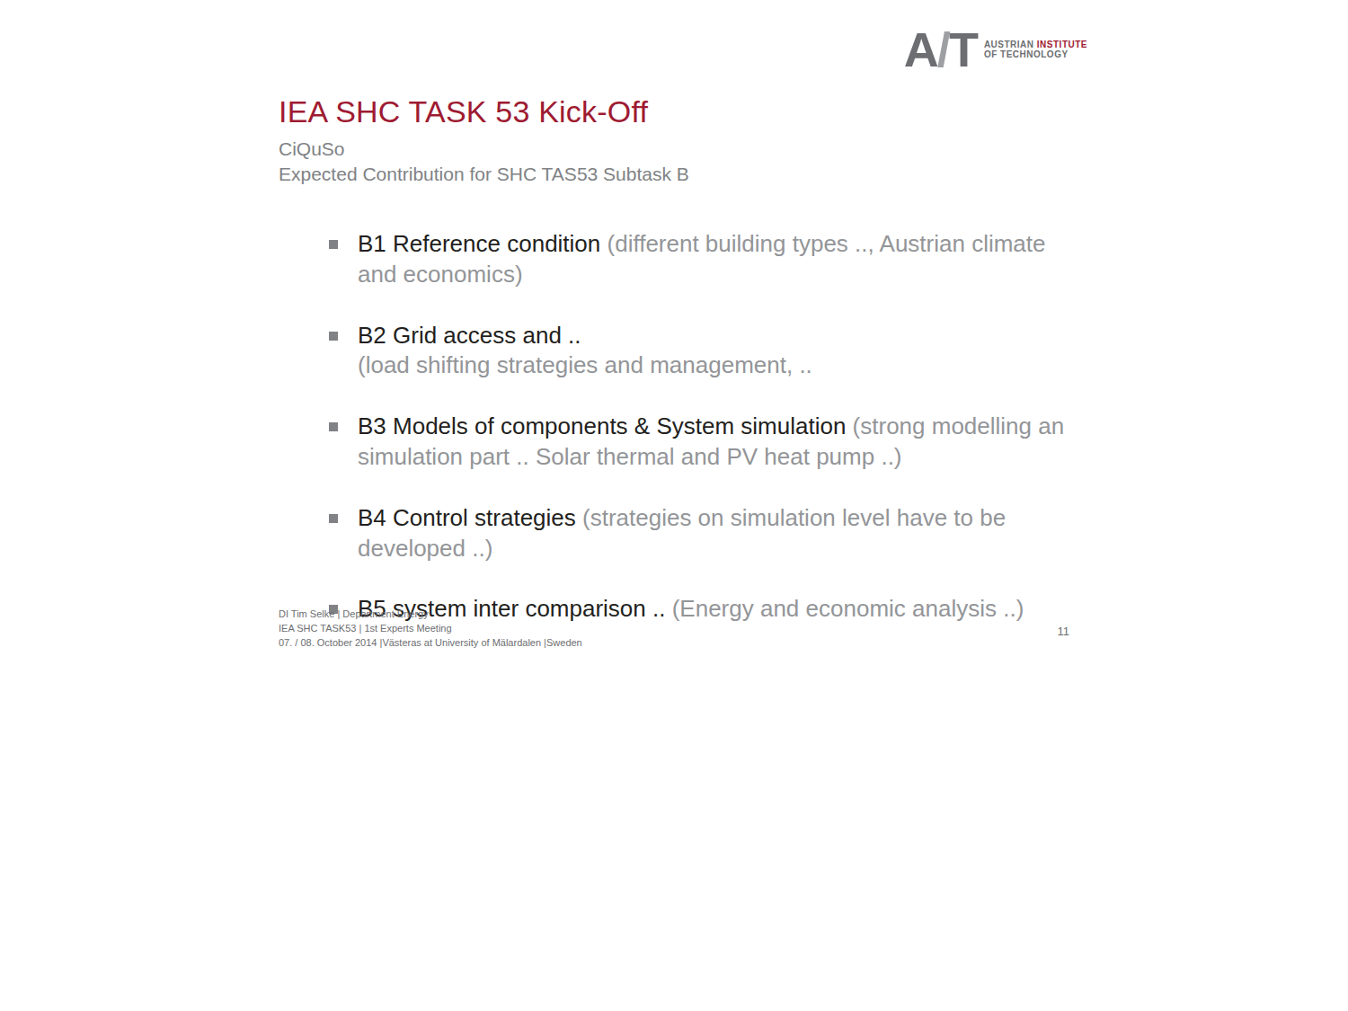A/T AUSTRIAN INSTITUTE
OF TECHNOLOGY
IEA SHC TASK 53 Kick-Off
CiQuSo
Expected Contribution for SHC TAS53 Subtask B
B1 Reference condition (different building types .., Austrian climate and economics)
B2 Grid access and ..
(load shifting strategies and management, ..
B3 Models of components & System simulation (strong modelling an simulation part .. Solar thermal and PV heat pump ..)
B4 Control strategies (strategies on simulation level have to be developed ..)
B5 system inter comparison .. (Energy and economic analysis ..)
DI Tim Selke | Department Energy
IEA SHC TASK53 | 1st Experts Meeting
07. / 08. October 2014 |Västeras at University of Mälardalen |Sweden
11